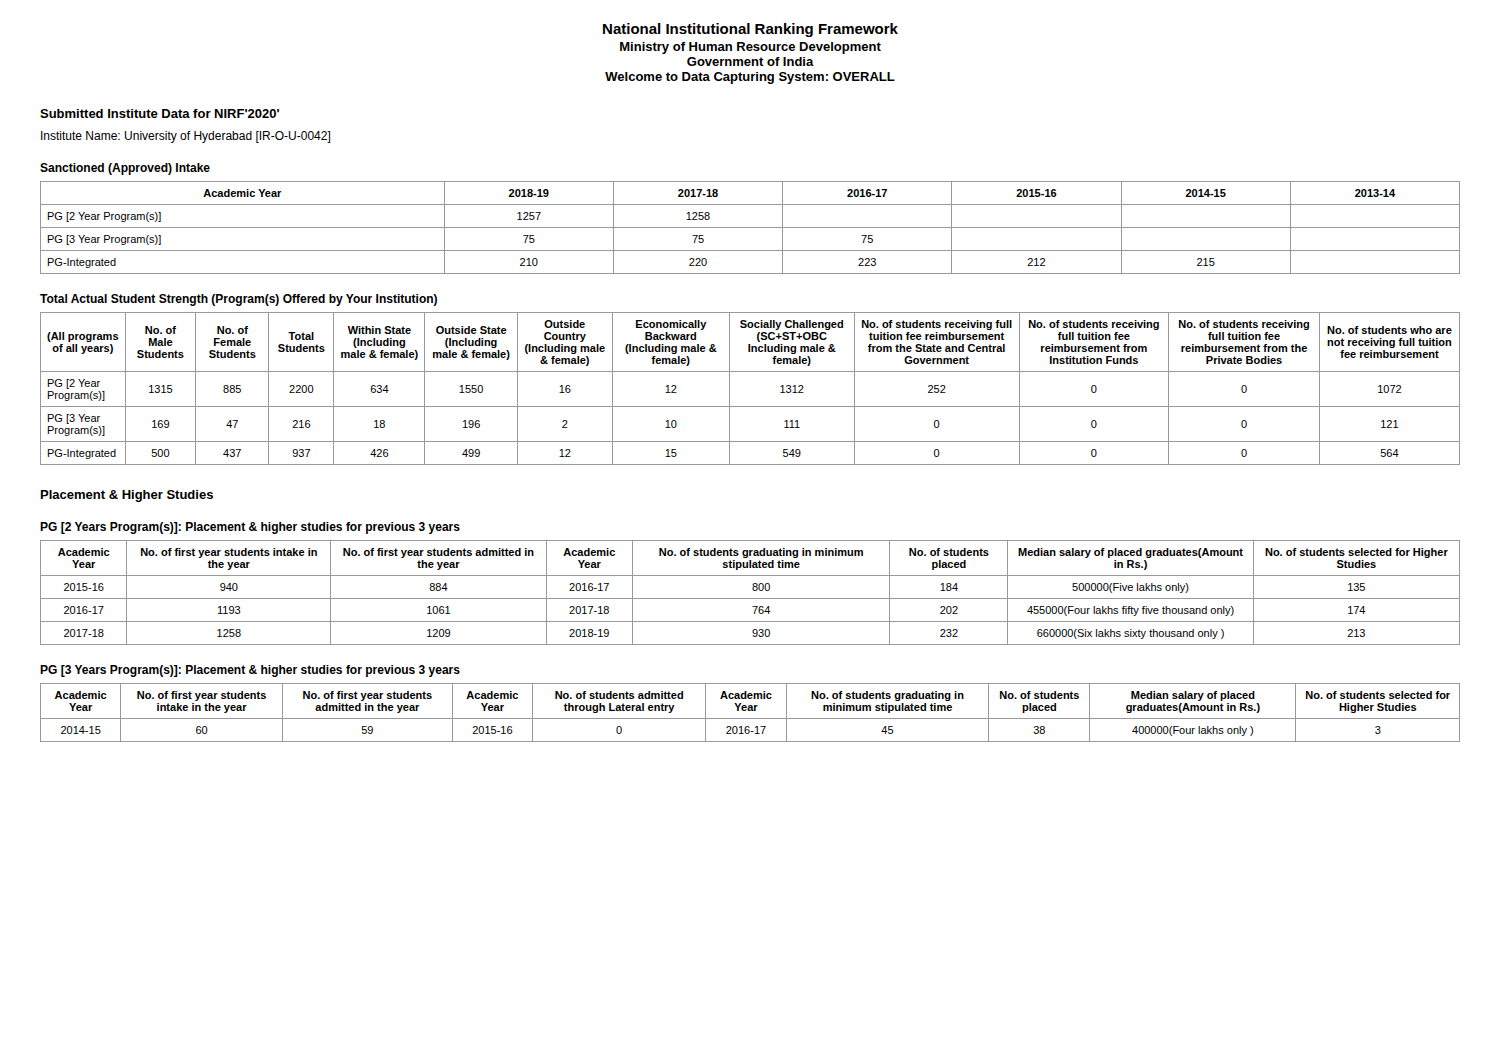National Institutional Ranking Framework
Ministry of Human Resource Development
Government of India
Welcome to Data Capturing System: OVERALL
Submitted Institute Data for NIRF'2020'
Institute Name: University of Hyderabad [IR-O-U-0042]
Sanctioned (Approved) Intake
| Academic Year | 2018-19 | 2017-18 | 2016-17 | 2015-16 | 2014-15 | 2013-14 |
| --- | --- | --- | --- | --- | --- | --- |
| PG [2 Year Program(s)] | 1257 | 1258 | | | | |
| PG [3 Year Program(s)] | 75 | 75 | 75 | | | |
| PG-Integrated | 210 | 220 | 223 | 212 | 215 | |
Total Actual Student Strength (Program(s) Offered by Your Institution)
| (All programs of all years) | No. of Male Students | No. of Female Students | Total Students | Within State (Including male & female) | Outside State (Including male & female) | Outside Country (Including male & female) | Economically Backward (Including male & female) | Socially Challenged (SC+ST+OBC Including male & female) | No. of students receiving full tuition fee reimbursement from the State and Central Government | No. of students receiving full tuition fee reimbursement from Institution Funds | No. of students receiving full tuition fee reimbursement from the Private Bodies | No. of students who are not receiving full tuition fee reimbursement |
| --- | --- | --- | --- | --- | --- | --- | --- | --- | --- | --- | --- | --- |
| PG [2 Year Program(s)] | 1315 | 885 | 2200 | 634 | 1550 | 16 | 12 | 1312 | 252 | 0 | 0 | 1072 |
| PG [3 Year Program(s)] | 169 | 47 | 216 | 18 | 196 | 2 | 10 | 111 | 0 | 0 | 0 | 121 |
| PG-Integrated | 500 | 437 | 937 | 426 | 499 | 12 | 15 | 549 | 0 | 0 | 0 | 564 |
Placement & Higher Studies
PG [2 Years Program(s)]: Placement & higher studies for previous 3 years
| Academic Year | No. of first year students intake in the year | No. of first year students admitted in the year | Academic Year | No. of students graduating in minimum stipulated time | No. of students placed | Median salary of placed graduates(Amount in Rs.) | No. of students selected for Higher Studies |
| --- | --- | --- | --- | --- | --- | --- | --- |
| 2015-16 | 940 | 884 | 2016-17 | 800 | 184 | 500000(Five lakhs only) | 135 |
| 2016-17 | 1193 | 1061 | 2017-18 | 764 | 202 | 455000(Four lakhs fifty five thousand only) | 174 |
| 2017-18 | 1258 | 1209 | 2018-19 | 930 | 232 | 660000(Six lakhs sixty thousand only ) | 213 |
PG [3 Years Program(s)]: Placement & higher studies for previous 3 years
| Academic Year | No. of first year students intake in the year | No. of first year students admitted in the year | Academic Year | No. of students admitted through Lateral entry | Academic Year | No. of students graduating in minimum stipulated time | No. of students placed | Median salary of placed graduates(Amount in Rs.) | No. of students selected for Higher Studies |
| --- | --- | --- | --- | --- | --- | --- | --- | --- | --- |
| 2014-15 | 60 | 59 | 2015-16 | 0 | 2016-17 | 45 | 38 | 400000(Four lakhs only ) | 3 |